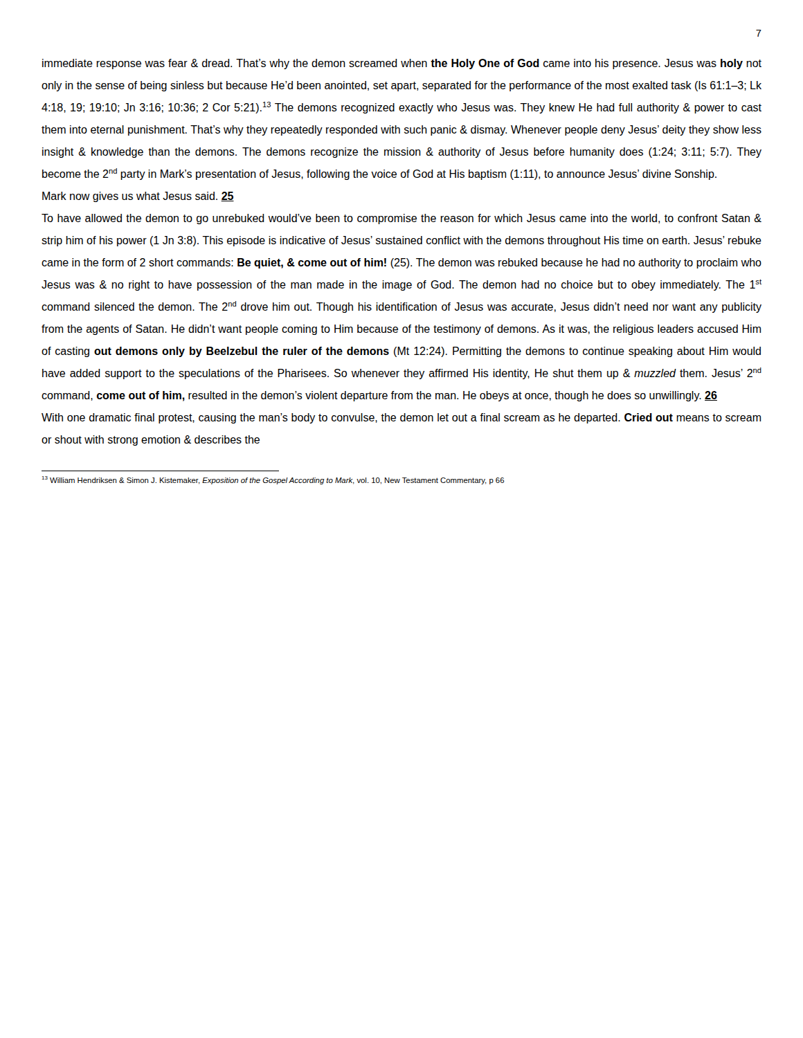7
immediate response was fear & dread. That’s why the demon screamed when the Holy One of God came into his presence. Jesus was holy not only in the sense of being sinless but because He’d been anointed, set apart, separated for the performance of the most exalted task (Is 61:1–3; Lk 4:18, 19; 19:10; Jn 3:16; 10:36; 2 Cor 5:21).13 The demons recognized exactly who Jesus was. They knew He had full authority & power to cast them into eternal punishment. That’s why they repeatedly responded with such panic & dismay. Whenever people deny Jesus’ deity they show less insight & knowledge than the demons. The demons recognize the mission & authority of Jesus before humanity does (1:24; 3:11; 5:7). They become the 2nd party in Mark’s presentation of Jesus, following the voice of God at His baptism (1:11), to announce Jesus’ divine Sonship.
Mark now gives us what Jesus said. 25
To have allowed the demon to go unrebuked would’ve been to compromise the reason for which Jesus came into the world, to confront Satan & strip him of his power (1 Jn 3:8). This episode is indicative of Jesus’ sustained conflict with the demons throughout His time on earth. Jesus’ rebuke came in the form of 2 short commands: Be quiet, & come out of him! (25). The demon was rebuked because he had no authority to proclaim who Jesus was & no right to have possession of the man made in the image of God. The demon had no choice but to obey immediately. The 1st command silenced the demon. The 2nd drove him out. Though his identification of Jesus was accurate, Jesus didn’t need nor want any publicity from the agents of Satan. He didn’t want people coming to Him because of the testimony of demons. As it was, the religious leaders accused Him of casting out demons only by Beelzebul the ruler of the demons (Mt 12:24). Permitting the demons to continue speaking about Him would have added support to the speculations of the Pharisees. So whenever they affirmed His identity, He shut them up & muzzled them. Jesus’ 2nd command, come out of him, resulted in the demon’s violent departure from the man. He obeys at once, though he does so unwillingly. 26
With one dramatic final protest, causing the man’s body to convulse, the demon let out a final scream as he departed. Cried out means to scream or shout with strong emotion & describes the
13 William Hendriksen & Simon J. Kistemaker, Exposition of the Gospel According to Mark, vol. 10, New Testament Commentary, p 66